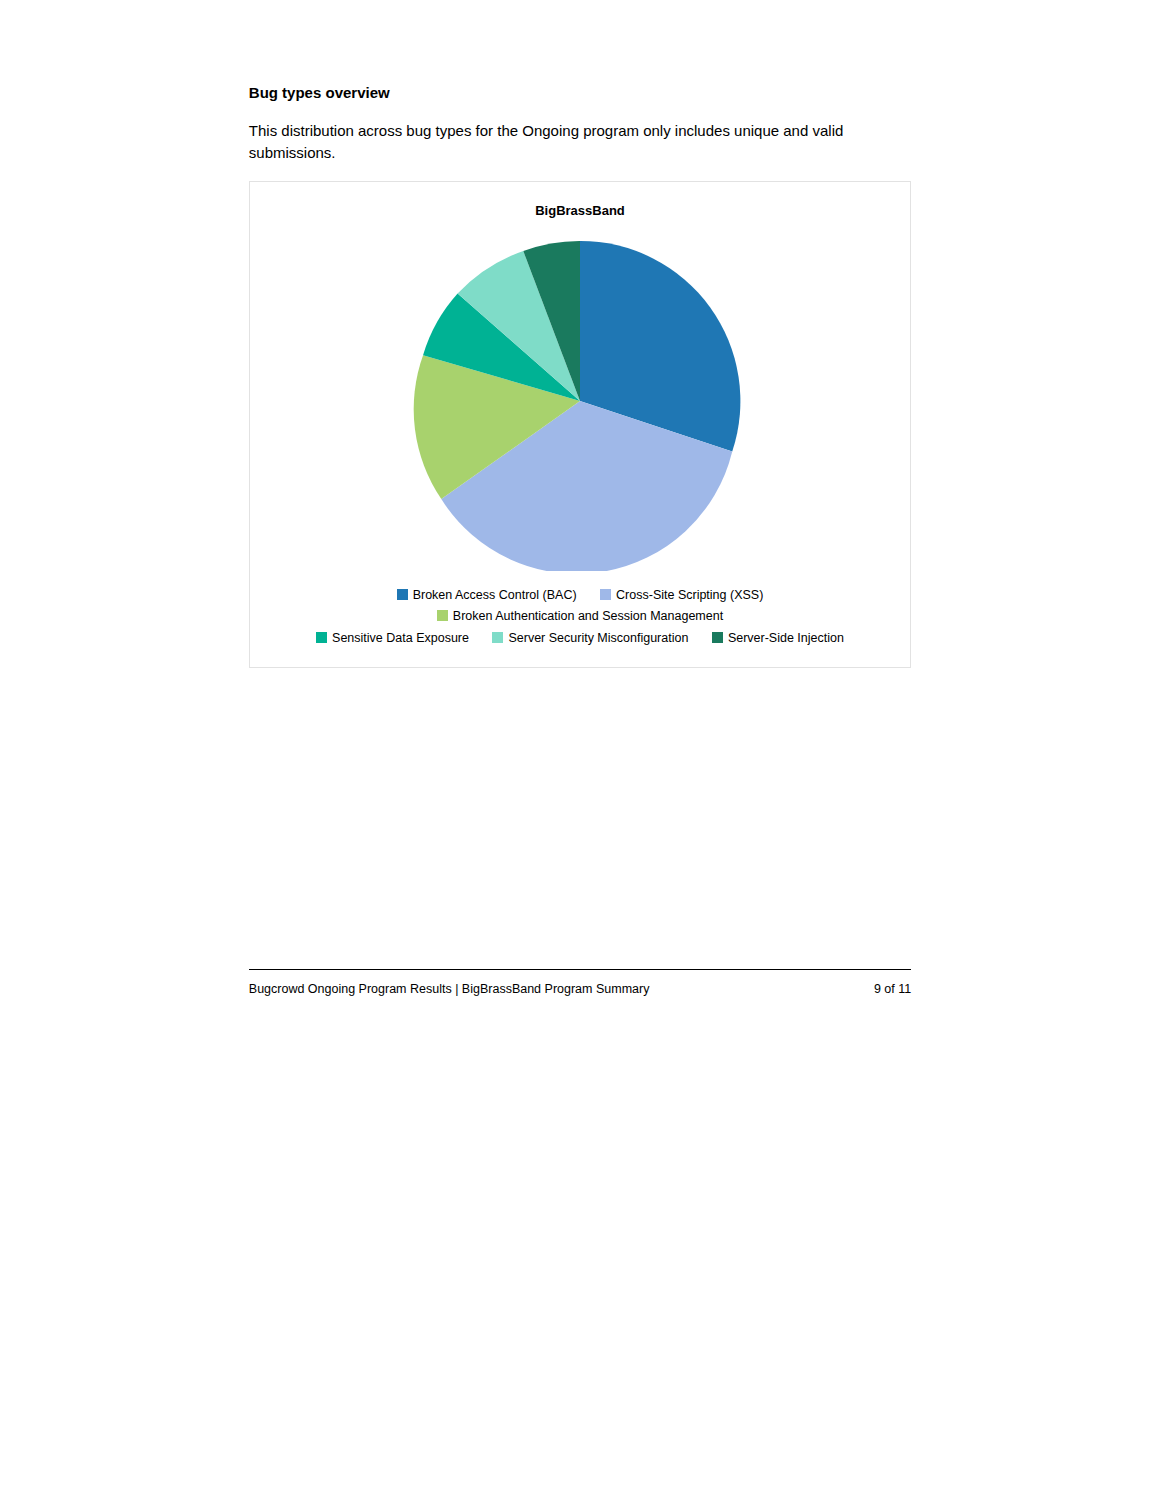Bug types overview
This distribution across bug types for the Ongoing program only includes unique and valid submissions.
BigBrassBand
Broken Access Control (BAC) Cross-Site Scripting (XSS) Broken Authentication and Session Management
Sensitive Data Exposure Server Security Misconfiguration Server-Side Injection
Bugcrowd Ongoing Program Results | BigBrassBand Program Summary 9 of 11